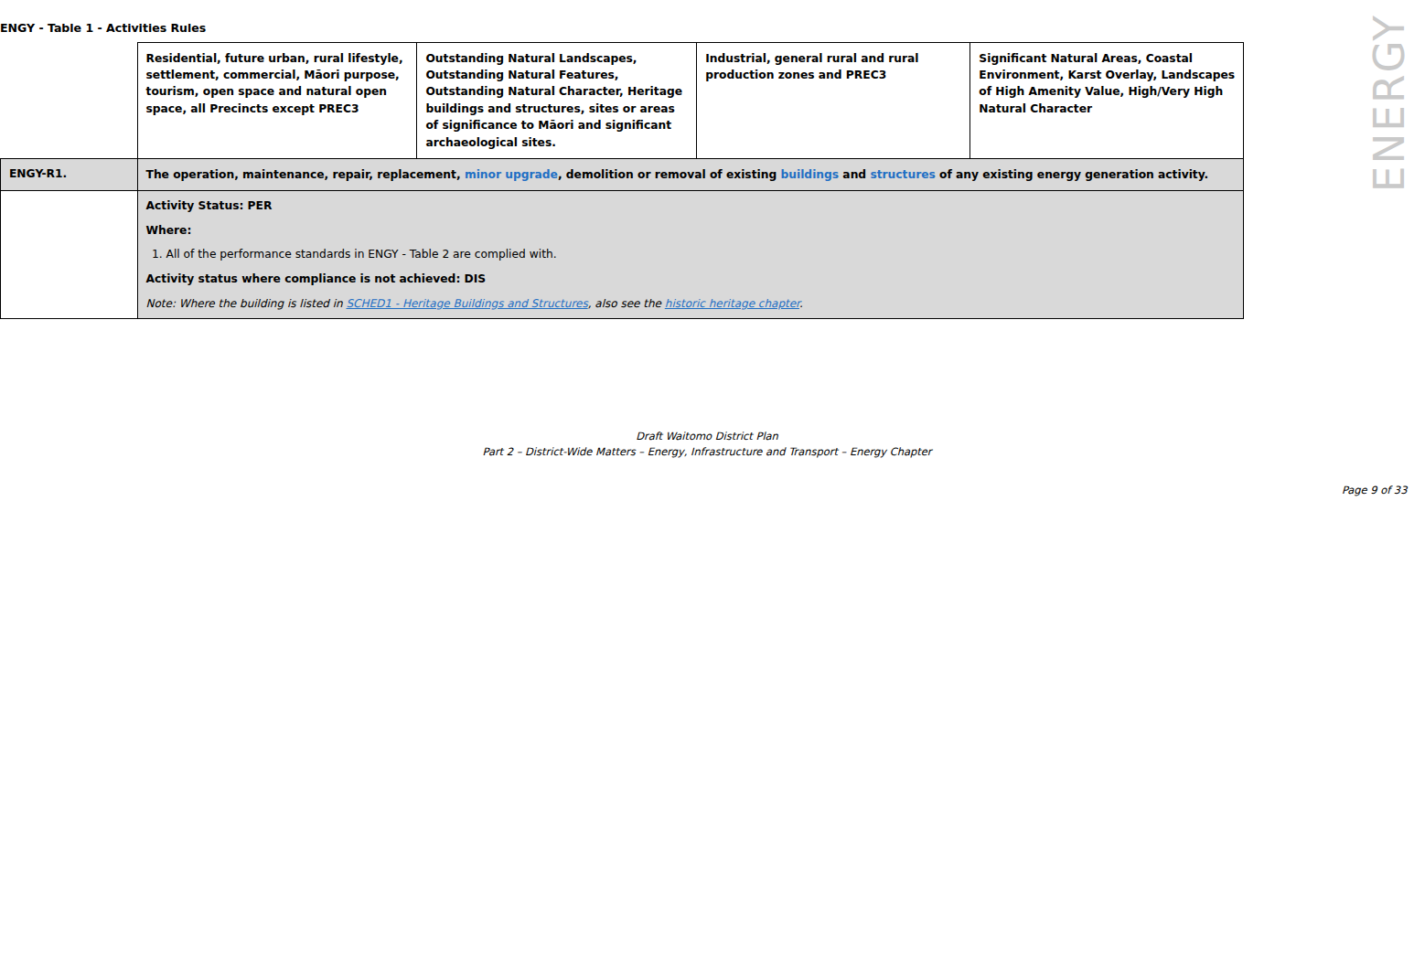ENERGY
ENGY - Table 1 - Activities Rules
| | Residential, future urban, rural lifestyle, settlement, commercial, Māori purpose, tourism, open space and natural open space, all Precincts except PREC3 | Outstanding Natural Landscapes, Outstanding Natural Features, Outstanding Natural Character, Heritage buildings and structures, sites or areas of significance to Māori and significant archaeological sites. | Industrial, general rural and rural production zones and PREC3 | Significant Natural Areas, Coastal Environment, Karst Overlay, Landscapes of High Amenity Value, High/Very High Natural Character |
| --- | --- | --- | --- | --- |
| ENGY-R1. | The operation, maintenance, repair, replacement, minor upgrade , demolition or removal of existing buildings and structures of any existing energy generation activity. |
| | Activity Status: PER Where: All of the performance standards in ENGY - Table 2 are complied with. Activity status where compliance is not achieved: DIS Note: Where the building is listed in SCHED1 - Heritage Buildings and Structures , also see the historic heritage chapter . |
Draft Waitomo District Plan
Part 2 – District-Wide Matters – Energy, Infrastructure and Transport – Energy Chapter
Page 9 of 33